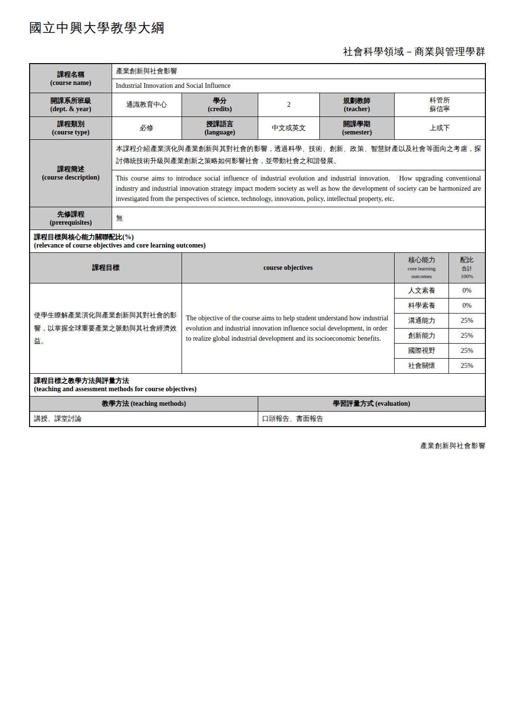國立中興大學教學大綱
社會科學領域－商業與管理學群
| 課程名稱 (course name) | 產業創新與社會影響 |
| Industrial Innovation and Social Influence |
| 開課系所班級 (dept. & year) | 通識教育中心 | 學分 (credits) | 2 | 規劃教師 (teacher) | 科管所 蘇信寧 |
| 課程類別 (course type) | 必修 | 授課語言 (language) | 中文或英文 | 開課學期 (semester) | 上或下 |
| 課程簡述 (course description) | 本課程介紹產業演化與產業創新與其對社會的影響，透過科學、技術、創新、政策、智慧財產以及社會等面向之考慮，探討傳統技術升級與產業創新之策略如何影響社會，並帶動社會之和諧發展。 |
| This course aims to introduce social influence of industrial evolution and industrial innovation. How upgrading conventional industry and industrial innovation strategy impact modern society as well as how the development of society can be harmonized are investigated from the perspectives of science, technology, innovation, policy, intellectual property, etc. |
| 先修課程 (prerequisites) | 無 |
| 課程目標與核心能力關聯配比(%) (relevance of course objectives and core learning outcomes) |
| 課程目標 | course objectives | 核心能力 core learning outcomes | 配比 合計 100% |
| 使學生瞭解產業演化與產業創新與其對社會的影響，以掌握全球重要產業之脈動與其社會經濟效益。 | The objective of the course aims to help student understand how industrial evolution and industrial innovation influence social development, in order to realize global industrial development and its socioeconomic benefits. | 人文素養 | 0% |
| 科學素養 | 0% |
| 溝通能力 | 25% |
| 創新能力 | 25% |
| 國際視野 | 25% |
| 社會關懷 | 25% |
| 課程目標之教學方法與評量方法 (teaching and assessment methods for course objectives) |
| 教學方法 (teaching methods) | 學習評量方式 (evaluation) |
| 講授、課堂討論 | 口頭報告、書面報告 |
產業創新與社會影響